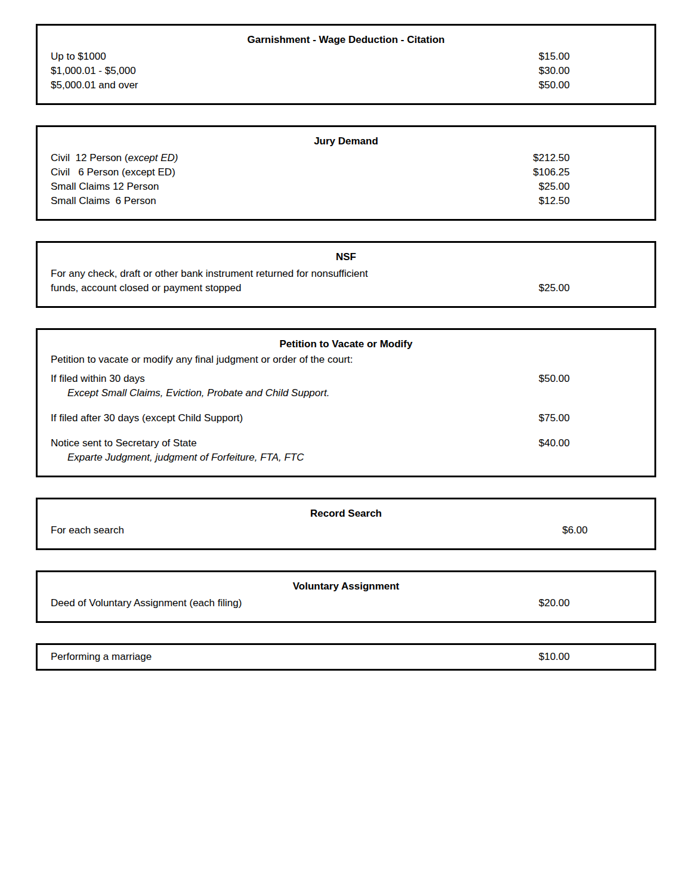Garnishment - Wage Deduction - Citation
| Up to $1000 | $15.00 |
| $1,000.01 - $5,000 | $30.00 |
| $5,000.01 and over | $50.00 |
Jury Demand
| Civil 12 Person ( except ED) | $212.50 |
| Civil 6 Person (except ED) | $106.25 |
| Small Claims 12 Person | $25.00 |
| Small Claims 6 Person | $12.50 |
NSF
| For any check, draft or other bank instrument returned for nonsufficient |
| funds, account closed or payment stopped | $25.00 |
Petition to Vacate or Modify
Petition to vacate or modify any final judgment or order of the court:
| If filed within 30 days | $50.00 |
| Except Small Claims, Eviction, Probate and Child Support. | |
| If filed after 30 days (except Child Support) | $75.00 |
| Notice sent to Secretary of State | $40.00 |
| Exparte Judgment, judgment of Forfeiture, FTA, FTC | |
Record Search
| For each search | $6.00 |
Voluntary Assignment
| Deed of Voluntary Assignment (each filing) | $20.00 |
| Performing a marriage | $10.00 |